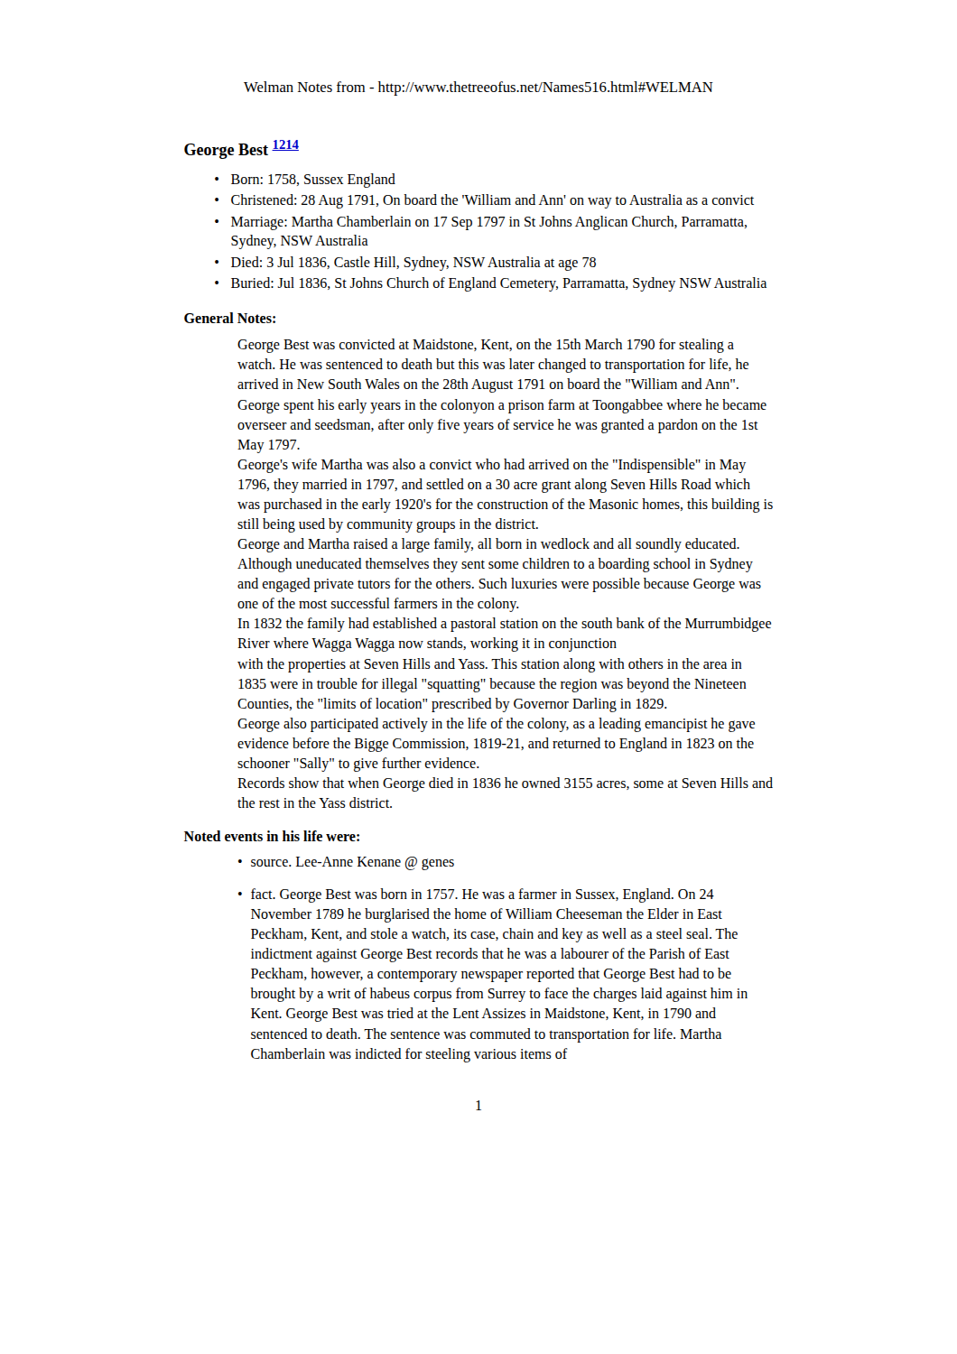Welman Notes from - http://www.thetreeofus.net/Names516.html#WELMAN
George Best 1214
Born: 1758, Sussex England
Christened: 28 Aug 1791, On board the 'William and Ann' on way to Australia as a convict
Marriage: Martha Chamberlain on 17 Sep 1797 in St Johns Anglican Church, Parramatta, Sydney, NSW Australia
Died: 3 Jul 1836, Castle Hill, Sydney, NSW Australia at age 78
Buried: Jul 1836, St Johns Church of England Cemetery, Parramatta, Sydney NSW Australia
General Notes:
George Best was convicted at Maidstone, Kent, on the 15th March 1790 for stealing a watch. He was sentenced to death but this was later changed to transportation for life, he arrived in New South Wales on the 28th August 1791 on board the "William and Ann". George spent his early years in the colonyon a prison farm at Toongabbee where he became overseer and seedsman, after only five years of service he was granted a pardon on the 1st May 1797.
George's wife Martha was also a convict who had arrived on the "Indispensible" in May 1796, they married in 1797, and settled on a 30 acre grant along Seven Hills Road which was purchased in the early 1920's for the construction of the Masonic homes, this building is still being used by community groups in the district.
George and Martha raised a large family, all born in wedlock and all soundly educated. Although uneducated themselves they sent some children to a boarding school in Sydney and engaged private tutors for the others. Such luxuries were possible because George was one of the most successful farmers in the colony.
In 1832 the family had established a pastoral station on the south bank of the Murrumbidgee River where Wagga Wagga now stands, working it in conjunction
with the properties at Seven Hills and Yass. This station along with others in the area in 1835 were in trouble for illegal "squatting" because the region was beyond the Nineteen Counties, the "limits of location" prescribed by Governor Darling in 1829.
George also participated actively in the life of the colony, as a leading emancipist he gave evidence before the Bigge Commission, 1819-21, and returned to England in 1823 on the schooner "Sally" to give further evidence.
Records show that when George died in 1836 he owned 3155 acres, some at Seven Hills and the rest in the Yass district.
Noted events in his life were:
source. Lee-Anne Kenane @ genes
fact. George Best was born in 1757. He was a farmer in Sussex, England. On 24 November 1789 he burglarised the home of William Cheeseman the Elder in East Peckham, Kent, and stole a watch, its case, chain and key as well as a steel seal. The indictment against George Best records that he was a labourer of the Parish of East Peckham, however, a contemporary newspaper reported that George Best had to be brought by a writ of habeus corpus from Surrey to face the charges laid against him in Kent. George Best was tried at the Lent Assizes in Maidstone, Kent, in 1790 and sentenced to death. The sentence was commuted to transportation for life. Martha Chamberlain was indicted for steeling various items of
1